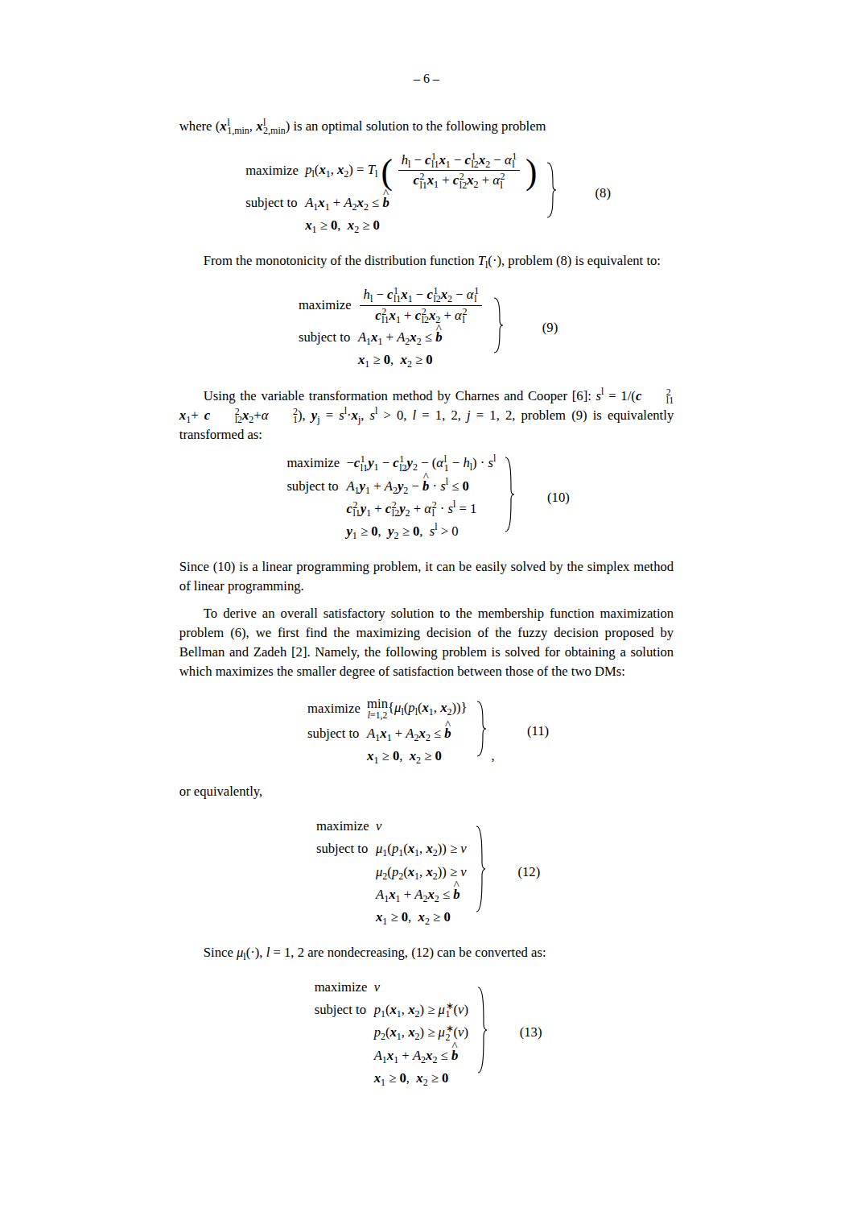– 6 –
where (xl 1,min, xl 2,min) is an optimal solution to the following problem
| maximize | p l ( x 1 , x 2 ) = T l ( h l − c 1 l1 x 1 − c 1 l2 x 2 − α 1 l c 2 l1 x 1 + c 2 l2 x 2 + α 2 l ) | |
| subject to | A 1 x 1 + A 2 x 2 ≤ ^ b |
| | x 1 ≥ 0 , x 2 ≥ 0 |
(8)
From the monotonicity of the distribution function Tl(·), problem (8) is equivalent to:
| maximize | h l − c 1 l1 x 1 − c 1 l2 x 2 − α 1 l c 2 l1 x 1 + c 2 l2 x 2 + α 2 l | |
| subject to | A 1 x 1 + A 2 x 2 ≤ ^ b |
| | x 1 ≥ 0 , x 2 ≥ 0 |
(9)
Using the variable transformation method by Charnes and Cooper [6]: sl = 1/(c 2 l1 x1+ c 2 l2 x2+α 21), yj = sl·xj, sl > 0, l = 1, 2, j = 1, 2, problem (9) is equivalently transformed as:
| maximize | − c 1 l1 y 1 − c 1 l2 y 2 − ( α l 1 − h l ) · s l | |
| subject to | A 1 y 1 + A 2 y 2 − ^ b · s l ≤ 0 |
| | c 2 l1 y 1 + c 2 l2 y 2 + α 2 l · s l = 1 |
| | y 1 ≥ 0 , y 2 ≥ 0 , s l > 0 |
(10)
Since (10) is a linear programming problem, it can be easily solved by the simplex method of linear programming.
To derive an overall satisfactory solution to the membership function maximization problem (6), we first find the maximizing decision of the fuzzy decision proposed by Bellman and Zadeh [2]. Namely, the following problem is solved for obtaining a solution which maximizes the smaller degree of satisfaction between those of the two DMs:
| maximize | min l =1,2 { μ l ( p l ( x 1 , x 2 ))} | | , |
| subject to | A 1 x 1 + A 2 x 2 ≤ ^ b |
| | x 1 ≥ 0 , x 2 ≥ 0 |
(11)
or equivalently,
| maximize | v | |
| subject to | μ 1 ( p 1 ( x 1 , x 2 )) ≥ v |
| | μ 2 ( p 2 ( x 1 , x 2 )) ≥ v |
| | A 1 x 1 + A 2 x 2 ≤ ^ b |
| | x 1 ≥ 0 , x 2 ≥ 0 |
(12)
Since μl(·), l = 1, 2 are nondecreasing, (12) can be converted as:
| maximize | v | |
| subject to | p 1 ( x 1 , x 2 ) ≥ μ ∗ 1 ( v ) |
| | p 2 ( x 1 , x 2 ) ≥ μ ∗ 2 ( v ) |
| | A 1 x 1 + A 2 x 2 ≤ ^ b |
| | x 1 ≥ 0 , x 2 ≥ 0 |
(13)